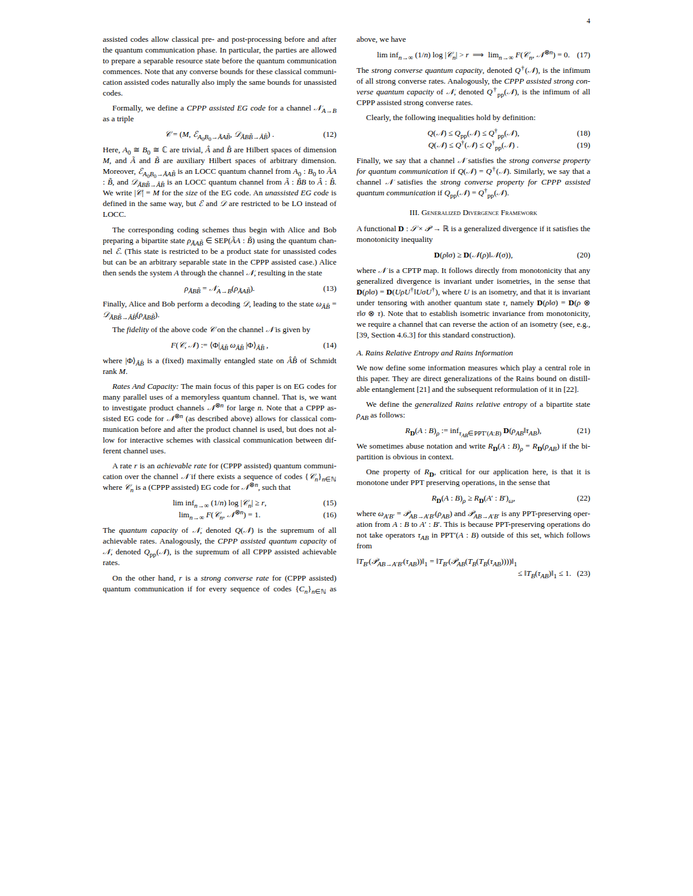4
assisted codes allow classical pre- and post-processing before and after the quantum communication phase. In particular, the parties are allowed to prepare a separable resource state before the quantum communication commences. Note that any converse bounds for these classical communication assisted codes naturally also imply the same bounds for unassisted codes.
Formally, we define a CPPP assisted EG code for a channel 𝒩A→B as a triple
(12) 𝒞 = (M, ℰA0B0→ÃAB̃, 𝒟ÃBB̃→ÂB̂) .
Here, A0 ≅ B0 ≅ ℂ are trivial, Â and B̂ are Hilbert spaces of dimension M, and Ã and B̃ are auxiliary Hilbert spaces of arbitrary dimension. Moreover, ℰA0B0→ÃAB̃ is an LOCC quantum channel from A0 : B0 to ÃA : B̃, and 𝒟ÃBB̃→ÂB̂ is an LOCC quantum channel from Ã : B̃B to Â : B̂. We write |𝒞| = M for the size of the EG code. An unassisted EG code is defined in the same way, but ℰ and 𝒟 are restricted to be LO instead of LOCC.
The corresponding coding schemes thus begin with Alice and Bob preparing a bipartite state ρÃAB̃ ∈ SEP(ÃA : B̃) using the quantum channel ℰ. (This state is restricted to be a product state for unassisted codes but can be an arbitrary separable state in the CPPP assisted case.) Alice then sends the system A through the channel 𝒩, resulting in the state
(13) ρÃBB̃ = 𝒩A→B(ρÃAB̃).
Finally, Alice and Bob perform a decoding 𝒟, leading to the state ωÂB̂ = 𝒟ÃBB̃→ÂB̂(ρÃBB̃).
The fidelity of the above code 𝒞 on the channel 𝒩 is given by
(14) F(𝒞, 𝒩) := ⟨Φ|ÂB̂ ωÂB̂ |Φ⟩ÂB̂ ,
where |Φ⟩ÂB̂ is a (fixed) maximally entangled state on ÂB̂ of Schmidt rank M.
Rates And Capacity: The main focus of this paper is on EG codes for many parallel uses of a memoryless quantum channel. That is, we want to investigate product channels 𝒩⊗n for large n. Note that a CPPP assisted EG code for 𝒩⊗n (as described above) allows for classical communication before and after the product channel is used, but does not allow for interactive schemes with classical communication between different channel uses.
A rate r is an achievable rate for (CPPP assisted) quantum communication over the channel 𝒩 if there exists a sequence of codes {𝒞n}n∈ℕ where 𝒞n is a (CPPP assisted) EG code for 𝒩⊗n, such that
(15) lim infn→∞ (1/n) log |𝒞n| ≥ r, (16) limn→∞ F(𝒞n, 𝒩⊗n) = 1.
The quantum capacity of 𝒩, denoted Q(𝒩) is the supremum of all achievable rates. Analogously, the CPPP assisted quantum capacity of 𝒩, denoted Qpp(𝒩), is the supremum of all CPPP assisted achievable rates.
On the other hand, r is a strong converse rate for (CPPP assisted) quantum communication if for every sequence of codes {Cn}n∈ℕ as above, we have
(17) lim infn→∞ (1/n) log |𝒞n| > r ⟹ limn→∞ F(𝒞n, 𝒩⊗n) = 0.
The strong converse quantum capacity, denoted Q†(𝒩), is the infimum of all strong converse rates. Analogously, the CPPP assisted strong converse quantum capacity of 𝒩, denoted Q†pp(𝒩), is the infimum of all CPPP assisted strong converse rates.
Clearly, the following inequalities hold by definition:
(18) Q(𝒩) ≤ Qpp(𝒩) ≤ Q†pp(𝒩), (19) Q(𝒩) ≤ Q†(𝒩) ≤ Q†pp(𝒩) .
Finally, we say that a channel 𝒩 satisfies the strong converse property for quantum communication if Q(𝒩) = Q†(𝒩). Similarly, we say that a channel 𝒩 satisfies the strong converse property for CPPP assisted quantum communication if Qpp(𝒩) = Q†pp(𝒩).
III. Generalized Divergence Framework
A functional D : 𝒮 × 𝒫 → ℝ is a generalized divergence if it satisfies the monotonicity inequality
(20) D(ρ‖σ) ≥ D(𝒩(ρ)‖𝒩(σ)),
where 𝒩 is a CPTP map. It follows directly from monotonicity that any generalized divergence is invariant under isometries, in the sense that D(ρ‖σ) = D(UρU†‖UσU†), where U is an isometry, and that it is invariant under tensoring with another quantum state τ, namely D(ρ‖σ) = D(ρ ⊗ τ‖σ ⊗ τ). Note that to establish isometric invariance from monotonicity, we require a channel that can reverse the action of an isometry (see, e.g., [39, Section 4.6.3] for this standard construction).
A. Rains Relative Entropy and Rains Information
We now define some information measures which play a central role in this paper. They are direct generalizations of the Rains bound on distillable entanglement [21] and the subsequent reformulation of it in [22].
We define the generalized Rains relative entropy of a bipartite state ρAB as follows:
(21) RD(A : B)ρ := infτAB∈PPT′(A:B) D(ρAB‖τAB),
We sometimes abuse notation and write RD(A : B)ρ = RD(ρAB) if the bipartition is obvious in context.
One property of RD, critical for our application here, is that it is monotone under PPT preserving operations, in the sense that
(22) RD(A : B)ρ ≥ RD(A′ : B′)ω,
where ωA′B′ = 𝒫AB→A′B′(ρAB) and 𝒫AB→A′B′ is any PPT-preserving operation from A : B to A′ : B′. This is because PPT-preserving operations do not take operators τAB in PPT′(A : B) outside of this set, which follows from
‖TB′(𝒫AB→A′B′(τAB))‖1 = ‖TB′(𝒫AB(TB(TB(τAB))))‖1 (23)≤ ‖TB(τAB)‖1 ≤ 1.